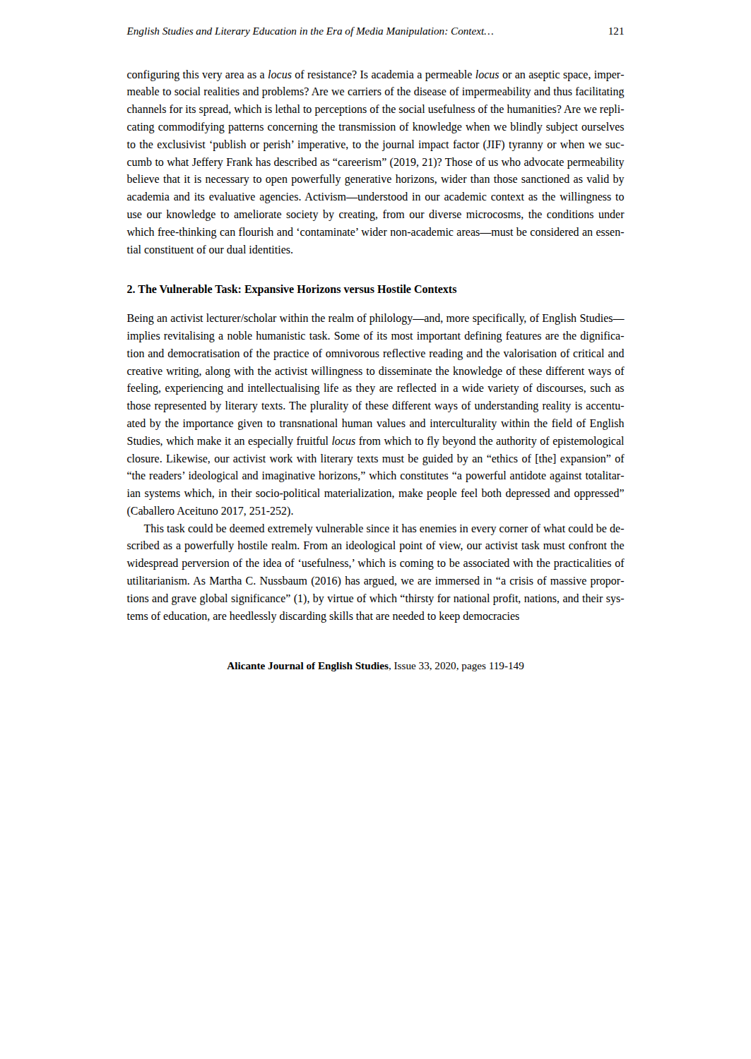English Studies and Literary Education in the Era of Media Manipulation: Context… 121
configuring this very area as a locus of resistance? Is academia a permeable locus or an aseptic space, impermeable to social realities and problems? Are we carriers of the disease of impermeability and thus facilitating channels for its spread, which is lethal to perceptions of the social usefulness of the humanities? Are we replicating commodifying patterns concerning the transmission of knowledge when we blindly subject ourselves to the exclusivist ‘publish or perish’ imperative, to the journal impact factor (JIF) tyranny or when we succumb to what Jeffery Frank has described as “careerism” (2019, 21)? Those of us who advocate permeability believe that it is necessary to open powerfully generative horizons, wider than those sanctioned as valid by academia and its evaluative agencies. Activism—understood in our academic context as the willingness to use our knowledge to ameliorate society by creating, from our diverse microcosms, the conditions under which free-thinking can flourish and ‘contaminate’ wider non-academic areas—must be considered an essential constituent of our dual identities.
2. The Vulnerable Task: Expansive Horizons versus Hostile Contexts
Being an activist lecturer/scholar within the realm of philology—and, more specifically, of English Studies—implies revitalising a noble humanistic task. Some of its most important defining features are the dignification and democratisation of the practice of omnivorous reflective reading and the valorisation of critical and creative writing, along with the activist willingness to disseminate the knowledge of these different ways of feeling, experiencing and intellectualising life as they are reflected in a wide variety of discourses, such as those represented by literary texts. The plurality of these different ways of understanding reality is accentuated by the importance given to transnational human values and interculturality within the field of English Studies, which make it an especially fruitful locus from which to fly beyond the authority of epistemological closure. Likewise, our activist work with literary texts must be guided by an “ethics of [the] expansion” of “the readers’ ideological and imaginative horizons,” which constitutes “a powerful antidote against totalitarian systems which, in their socio-political materialization, make people feel both depressed and oppressed” (Caballero Aceituno 2017, 251-252).
This task could be deemed extremely vulnerable since it has enemies in every corner of what could be described as a powerfully hostile realm. From an ideological point of view, our activist task must confront the widespread perversion of the idea of ‘usefulness,’ which is coming to be associated with the practicalities of utilitarianism. As Martha C. Nussbaum (2016) has argued, we are immersed in “a crisis of massive proportions and grave global significance” (1), by virtue of which “thirsty for national profit, nations, and their systems of education, are heedlessly discarding skills that are needed to keep democracies
Alicante Journal of English Studies, Issue 33, 2020, pages 119-149